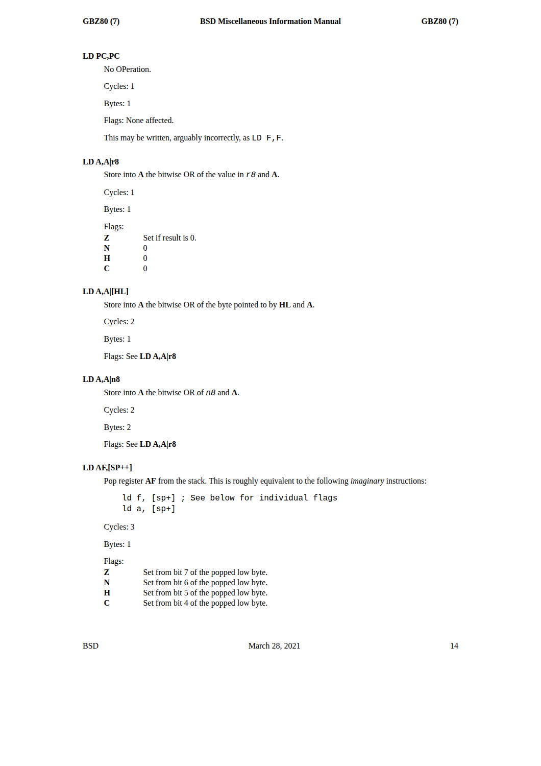GBZ80 (7) BSD Miscellaneous Information Manual GBZ80 (7)
LD PC,PC
No OPeration.
Cycles: 1
Bytes: 1
Flags: None affected.
This may be written, arguably incorrectly, as LD F,F.
LD A,A|r8
Store into A the bitwise OR of the value in r8 and A.
Cycles: 1
Bytes: 1
Flags:
| Z | Set if result is 0. |
| N | 0 |
| H | 0 |
| C | 0 |
LD A,A|[HL]
Store into A the bitwise OR of the byte pointed to by HL and A.
Cycles: 2
Bytes: 1
Flags: See LD A,A|r8
LD A,A|n8
Store into A the bitwise OR of n8 and A.
Cycles: 2
Bytes: 2
Flags: See LD A,A|r8
LD AF,[SP++]
Pop register AF from the stack. This is roughly equivalent to the following imaginary instructions:
ld f, [sp+] ; See below for individual flags
ld a, [sp+]
Cycles: 3
Bytes: 1
Flags:
| Z | Set from bit 7 of the popped low byte. |
| N | Set from bit 6 of the popped low byte. |
| H | Set from bit 5 of the popped low byte. |
| C | Set from bit 4 of the popped low byte. |
BSD March 28, 2021 14